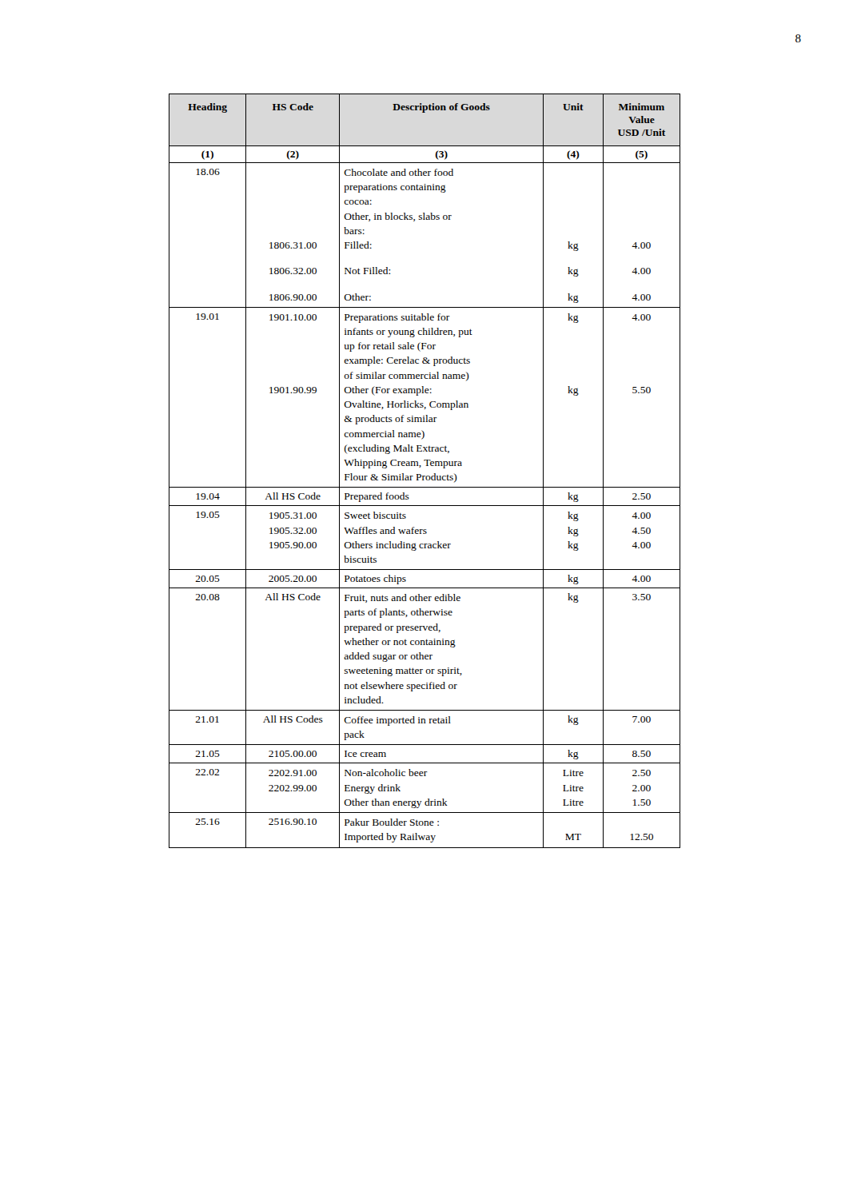8
| Heading | HS Code | Description of Goods | Unit | Minimum Value USD /Unit |
| --- | --- | --- | --- | --- |
| (1) | (2) | (3) | (4) | (5) |
| 18.06 | / 1806.31.00 / / 1806.32.00 / / 1806.90.00 / | / Chocolate and other food / / preparations containing / / cocoa: / / Other, in blocks, slabs or / / bars: / / Filled: / / Not Filled: / / Other: / | / kg / / kg / / kg / | / 4.00 / / 4.00 / / 4.00 / |
| 19.01 | / 1901.10.00 / / 1901.90.99 / | / Preparations suitable for / / infants or young children, put / / up for retail sale (For / / example: Cerelac & products / / of similar commercial name) / / Other (For example: / / Ovaltine, Horlicks, Complan / / & products of similar / / commercial name) / / (excluding Malt Extract, / / Whipping Cream, Tempura / / Flour & Similar Products) / | / kg / / kg / | / 4.00 / / 5.50 / |
| 19.04 | All HS Code | Prepared foods | kg | 2.50 |
| 19.05 | / 1905.31.00 / / 1905.32.00 / / 1905.90.00 / | / Sweet biscuits / / Waffles and wafers / / Others including cracker / / biscuits / | / kg / / kg / / kg / | / 4.00 / / 4.50 / / 4.00 / |
| 20.05 | 2005.20.00 | Potatoes chips | kg | 4.00 |
| 20.08 | All HS Code | / Fruit, nuts and other edible / / parts of plants, otherwise / / prepared or preserved, / / whether or not containing / / added sugar or other / / sweetening matter or spirit, / / not elsewhere specified or / / included. / | kg | 3.50 |
| 21.01 | All HS Codes | / Coffee imported in retail / / pack / | kg | 7.00 |
| 21.05 | 2105.00.00 | Ice cream | kg | 8.50 |
| 22.02 | / 2202.91.00 / / 2202.99.00 / | / Non-alcoholic beer / / Energy drink / / Other than energy drink / | / Litre / / Litre / / Litre / | / 2.50 / / 2.00 / / 1.50 / |
| 25.16 | 2516.90.10 | / Pakur Boulder Stone : / / Imported by Railway / | / MT / | / 12.50 / |